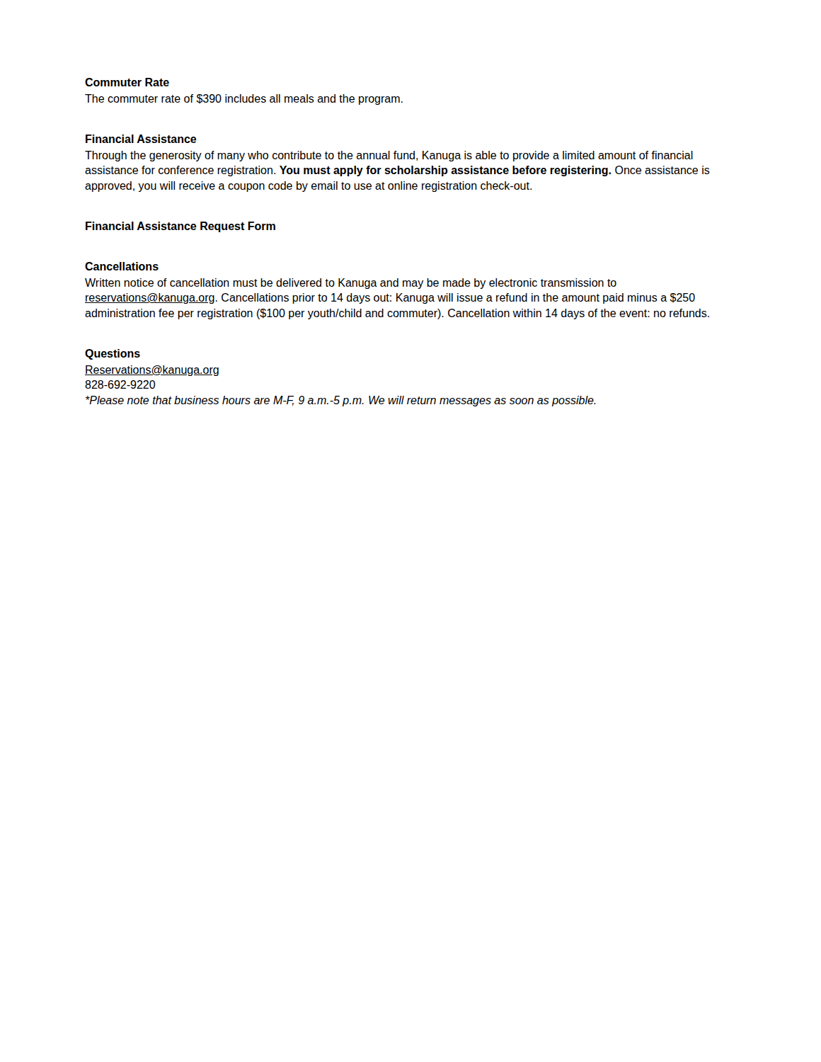Commuter Rate
The commuter rate of $390 includes all meals and the program.
Financial Assistance
Through the generosity of many who contribute to the annual fund, Kanuga is able to provide a limited amount of financial assistance for conference registration. You must apply for scholarship assistance before registering. Once assistance is approved, you will receive a coupon code by email to use at online registration check-out.
Financial Assistance Request Form
Cancellations
Written notice of cancellation must be delivered to Kanuga and may be made by electronic transmission to reservations@kanuga.org. Cancellations prior to 14 days out: Kanuga will issue a refund in the amount paid minus a $250 administration fee per registration ($100 per youth/child and commuter). Cancellation within 14 days of the event: no refunds.
Questions
Reservations@kanuga.org
828-692-9220
*Please note that business hours are M-F, 9 a.m.-5 p.m. We will return messages as soon as possible.